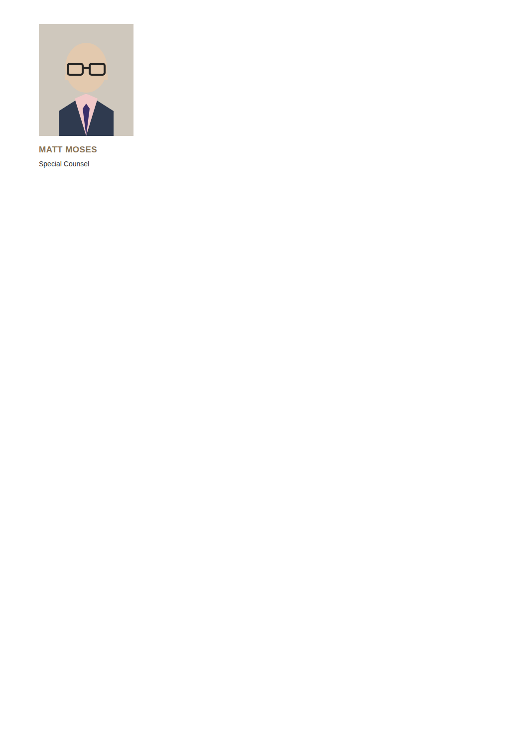Matt Moses
Special Counsel